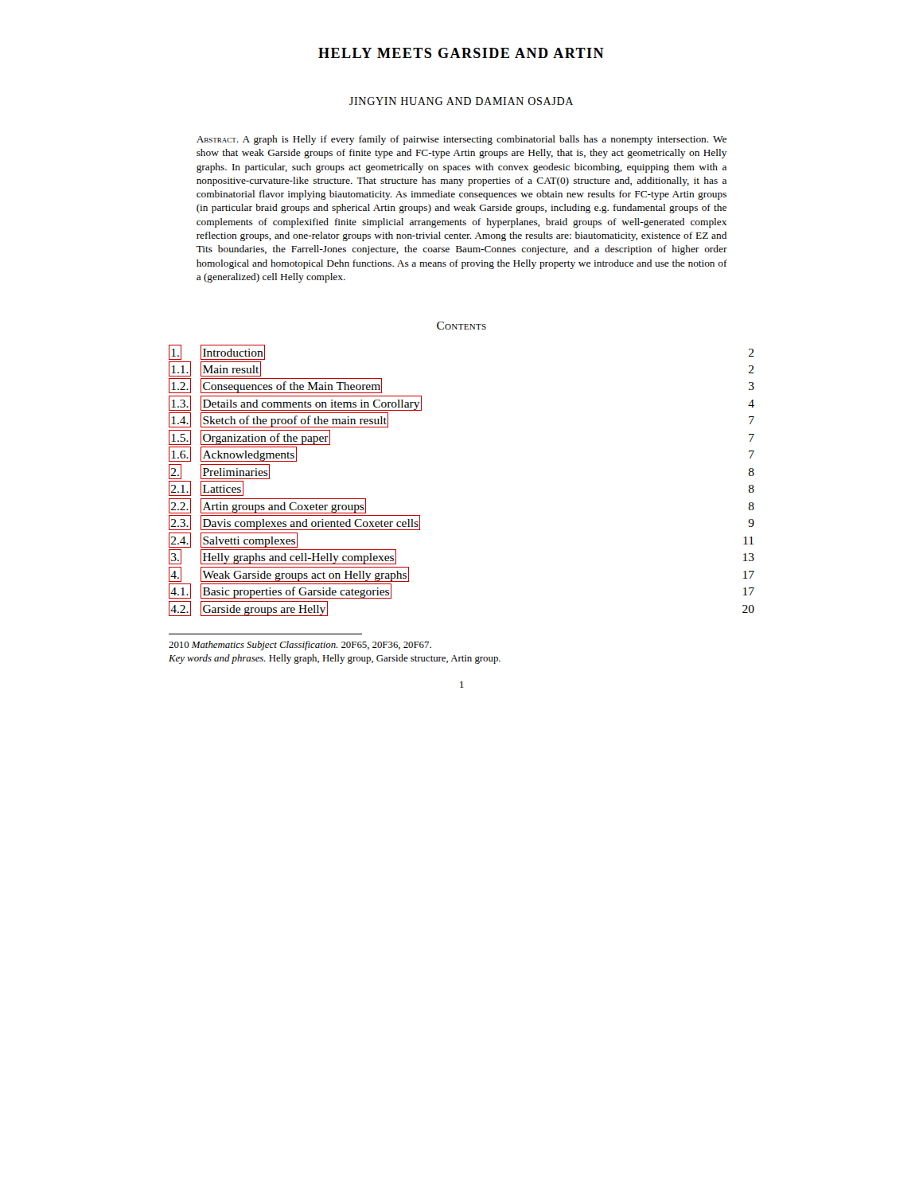Helly meets Garside and Artin
Jingyin Huang and Damian Osajda
Abstract. A graph is Helly if every family of pairwise intersecting combinatorial balls has a nonempty intersection. We show that weak Garside groups of finite type and FC-type Artin groups are Helly, that is, they act geometrically on Helly graphs. In particular, such groups act geometrically on spaces with convex geodesic bicombing, equipping them with a nonpositive-curvature-like structure. That structure has many properties of a CAT(0) structure and, additionally, it has a combinatorial flavor implying biautomaticity. As immediate consequences we obtain new results for FC-type Artin groups (in particular braid groups and spherical Artin groups) and weak Garside groups, including e.g. fundamental groups of the complements of complexified finite simplicial arrangements of hyperplanes, braid groups of well-generated complex reflection groups, and one-relator groups with non-trivial center. Among the results are: biautomaticity, existence of EZ and Tits boundaries, the Farrell-Jones conjecture, the coarse Baum-Connes conjecture, and a description of higher order homological and homotopical Dehn functions. As a means of proving the Helly property we introduce and use the notion of a (generalized) cell Helly complex.
Contents
| 1. | Introduction | 2 |
| 1.1. | Main result | 2 |
| 1.2. | Consequences of the Main Theorem | 3 |
| 1.3. | Details and comments on items in Corollary | 4 |
| 1.4. | Sketch of the proof of the main result | 7 |
| 1.5. | Organization of the paper | 7 |
| 1.6. | Acknowledgments | 7 |
| 2. | Preliminaries | 8 |
| 2.1. | Lattices | 8 |
| 2.2. | Artin groups and Coxeter groups | 8 |
| 2.3. | Davis complexes and oriented Coxeter cells | 9 |
| 2.4. | Salvetti complexes | 11 |
| 3. | Helly graphs and cell-Helly complexes | 13 |
| 4. | Weak Garside groups act on Helly graphs | 17 |
| 4.1. | Basic properties of Garside categories | 17 |
| 4.2. | Garside groups are Helly | 20 |
2010 Mathematics Subject Classification. 20F65, 20F36, 20F67.
Key words and phrases. Helly graph, Helly group, Garside structure, Artin group.
1